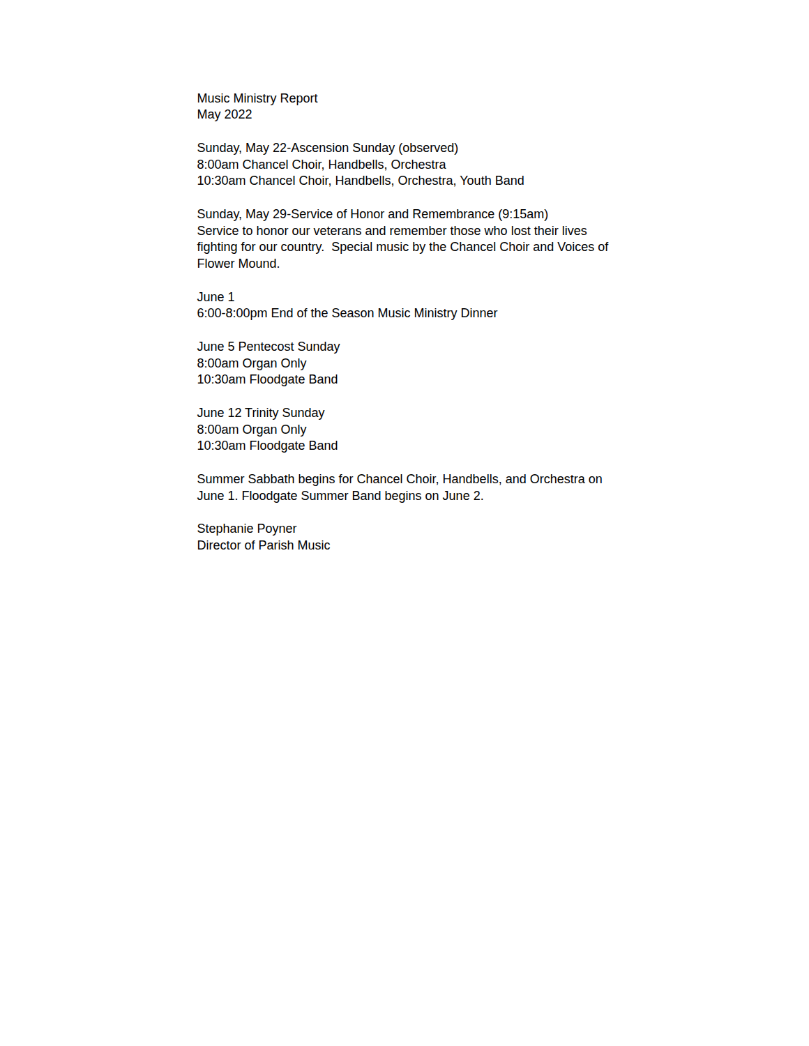Music Ministry Report
May 2022
Sunday, May 22-Ascension Sunday (observed)
8:00am Chancel Choir, Handbells, Orchestra
10:30am Chancel Choir, Handbells, Orchestra, Youth Band
Sunday, May 29-Service of Honor and Remembrance (9:15am)
Service to honor our veterans and remember those who lost their lives fighting for our country. Special music by the Chancel Choir and Voices of Flower Mound.
June 1
6:00-8:00pm End of the Season Music Ministry Dinner
June 5 Pentecost Sunday
8:00am Organ Only
10:30am Floodgate Band
June 12 Trinity Sunday
8:00am Organ Only
10:30am Floodgate Band
Summer Sabbath begins for Chancel Choir, Handbells, and Orchestra on June 1. Floodgate Summer Band begins on June 2.
Stephanie Poyner
Director of Parish Music